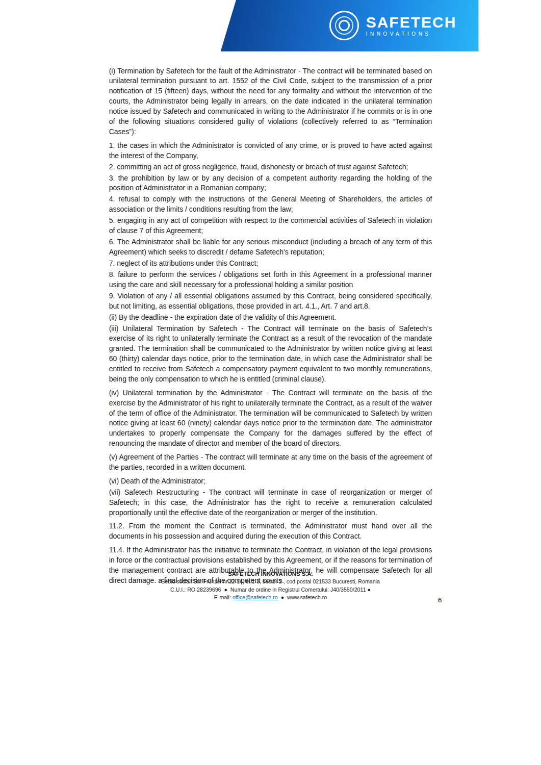SAFETECH
INNOVATIONS
(i) Termination by Safetech for the fault of the Administrator - The contract will be terminated based on unilateral termination pursuant to art. 1552 of the Civil Code, subject to the transmission of a prior notification of 15 (fifteen) days, without the need for any formality and without the intervention of the courts, the Administrator being legally in arrears, on the date indicated in the unilateral termination notice issued by Safetech and communicated in writing to the Administrator if he commits or is in one of the following situations considered guilty of violations (collectively referred to as “Termination Cases”):
1. the cases in which the Administrator is convicted of any crime, or is proved to have acted against the interest of the Company,
2. committing an act of gross negligence, fraud, dishonesty or breach of trust against Safetech;
3. the prohibition by law or by any decision of a competent authority regarding the holding of the position of Administrator in a Romanian company;
4. refusal to comply with the instructions of the General Meeting of Shareholders, the articles of association or the limits / conditions resulting from the law;
5. engaging in any act of competition with respect to the commercial activities of Safetech in violation of clause 7 of this Agreement;
6. The Administrator shall be liable for any serious misconduct (including a breach of any term of this Agreement) which seeks to discredit / defame Safetech's reputation;
7. neglect of its attributions under this Contract;
8. failure to perform the services / obligations set forth in this Agreement in a professional manner using the care and skill necessary for a professional holding a similar position
9. Violation of any / all essential obligations assumed by this Contract, being considered specifically, but not limiting, as essential obligations, those provided in art. 4.1., Art. 7 and art.8.
(ii) By the deadline - the expiration date of the validity of this Agreement.
(iii) Unilateral Termination by Safetech - The Contract will terminate on the basis of Safetech's exercise of its right to unilaterally terminate the Contract as a result of the revocation of the mandate granted. The termination shall be communicated to the Administrator by written notice giving at least 60 (thirty) calendar days notice, prior to the termination date, in which case the Administrator shall be entitled to receive from Safetech a compensatory payment equivalent to two monthly remunerations, being the only compensation to which he is entitled (criminal clause).
(iv) Unilateral termination by the Administrator - The Contract will terminate on the basis of the exercise by the Administrator of his right to unilaterally terminate the Contract, as a result of the waiver of the term of office of the Administrator. The termination will be communicated to Safetech by written notice giving at least 60 (ninety) calendar days notice prior to the termination date. The administrator undertakes to properly compensate the Company for the damages suffered by the effect of renouncing the mandate of director and member of the board of directors.
(v) Agreement of the Parties - The contract will terminate at any time on the basis of the agreement of the parties, recorded in a written document.
(vi) Death of the Administrator;
(vii) Safetech Restructuring - The contract will terminate in case of reorganization or merger of Safetech; in this case, the Administrator has the right to receive a remuneration calculated proportionally until the effective date of the reorganization or merger of the institution.
11.2. From the moment the Contract is terminated, the Administrator must hand over all the documents in his possession and acquired during the execution of this Contract.
11.4. If the Administrator has the initiative to terminate the Contract, in violation of the legal provisions in force or the contractual provisions established by this Agreement, or if the reasons for termination of the management contract are attributable to the Administrator, he will compensate Safetech for all direct damage. a final decision of the competent courts.
SAFETECH INNOVATIONS S.A.
Sediu social: Str. Frunzei nr.12-14, et.1-3, sector 2 , cod postal 021533 Bucuresti, Romania
C.U.I.: RO 28239696 ● Numar de ordine in Registrul Comertului: J40/3550/2011 ●
E-mail: office@safetech.ro ● www.safetech.ro
6